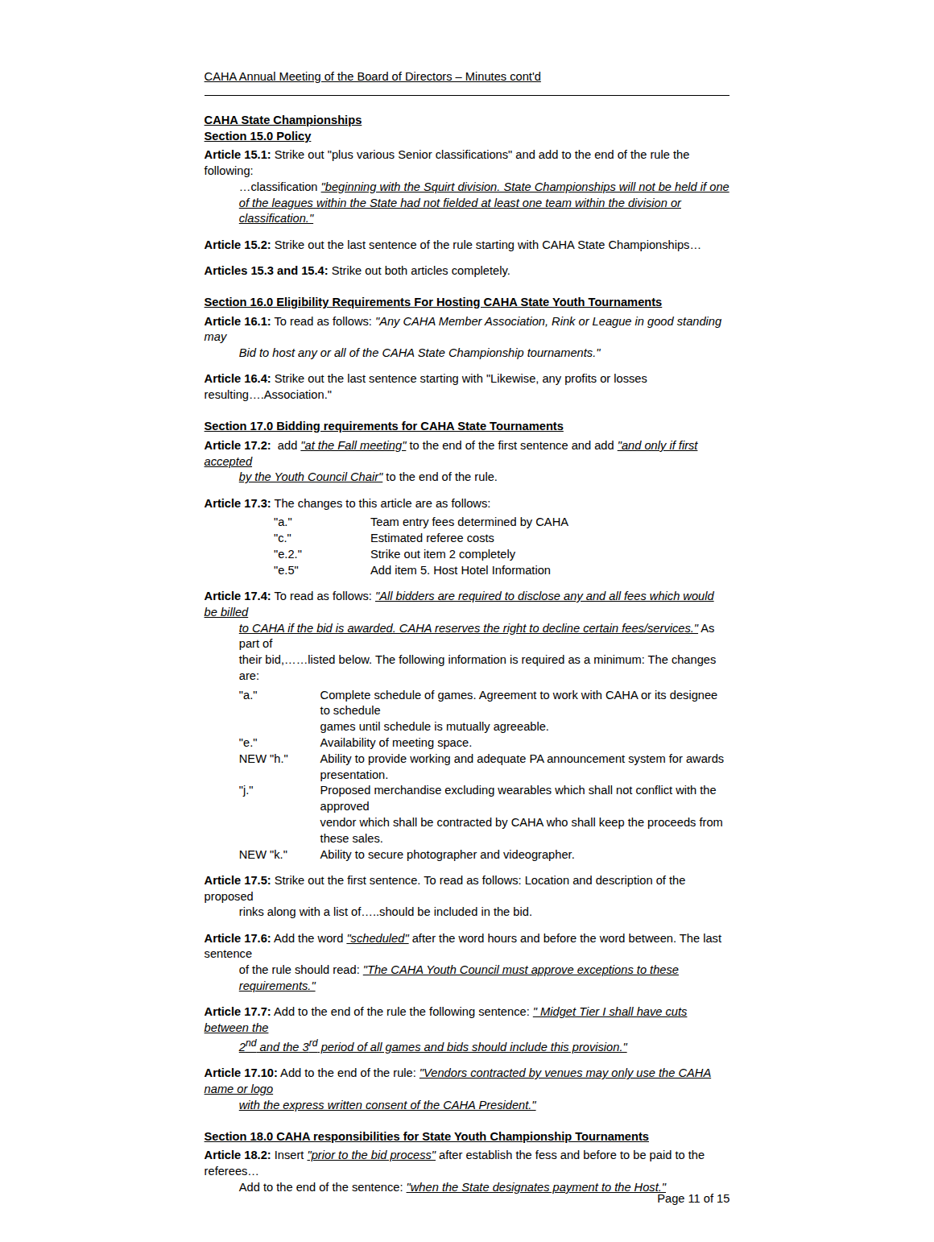CAHA Annual Meeting of the Board of Directors – Minutes cont'd
CAHA State Championships
Section 15.0 Policy
Article 15.1: Strike out "plus various Senior classifications" and add to the end of the rule the following:
…classification "beginning with the Squirt division. State Championships will not be held if one
of the leagues within the State had not fielded at least one team within the division or classification."
Article 15.2: Strike out the last sentence of the rule starting with CAHA State Championships…
Articles 15.3 and 15.4: Strike out both articles completely.
Section 16.0 Eligibility Requirements For Hosting CAHA State Youth Tournaments
Article 16.1: To read as follows: "Any CAHA Member Association, Rink or League in good standing may
Bid to host any or all of the CAHA State Championship tournaments."
Article 16.4: Strike out the last sentence starting with "Likewise, any profits or losses resulting….Association."
Section 17.0 Bidding requirements for CAHA State Tournaments
Article 17.2: add "at the Fall meeting" to the end of the first sentence and add "and only if first accepted
by the Youth Council Chair" to the end of the rule.
Article 17.3: The changes to this article are as follows:
| "a." | Team entry fees determined by CAHA |
| "c." | Estimated referee costs |
| "e.2." | Strike out item 2 completely |
| "e.5" | Add item 5. Host Hotel Information |
Article 17.4: To read as follows: "All bidders are required to disclose any and all fees which would be billed
to CAHA if the bid is awarded. CAHA reserves the right to decline certain fees/services." As part of
their bid,……listed below. The following information is required as a minimum: The changes are:
| "a." | Complete schedule of games. Agreement to work with CAHA or its designee to schedule |
| | games until schedule is mutually agreeable. |
| "e." | Availability of meeting space. |
| NEW "h." | Ability to provide working and adequate PA announcement system for awards presentation. |
| "j." | Proposed merchandise excluding wearables which shall not conflict with the approved |
| | vendor which shall be contracted by CAHA who shall keep the proceeds from these sales. |
| NEW "k." | Ability to secure photographer and videographer. |
Article 17.5: Strike out the first sentence. To read as follows: Location and description of the proposed
rinks along with a list of…..should be included in the bid.
Article 17.6: Add the word "scheduled" after the word hours and before the word between. The last sentence
of the rule should read: "The CAHA Youth Council must approve exceptions to these requirements."
Article 17.7: Add to the end of the rule the following sentence: " Midget Tier I shall have cuts between the
2nd and the 3rd period of all games and bids should include this provision."
Article 17.10: Add to the end of the rule: "Vendors contracted by venues may only use the CAHA name or logo
with the express written consent of the CAHA President."
Section 18.0 CAHA responsibilities for State Youth Championship Tournaments
Article 18.2: Insert "prior to the bid process" after establish the fess and before to be paid to the referees…
Add to the end of the sentence: "when the State designates payment to the Host."
Page 11 of 15